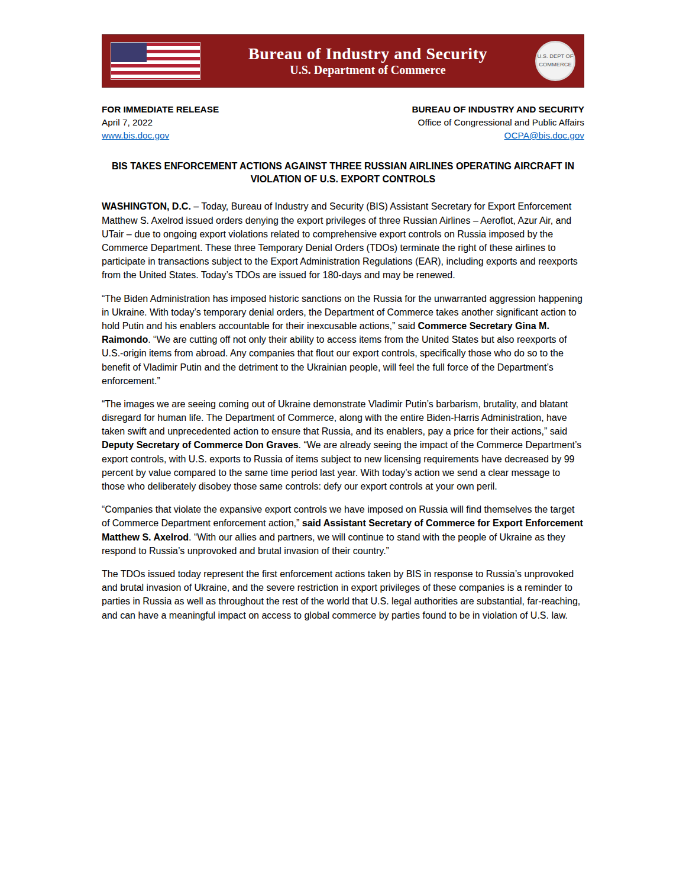Bureau of Industry and Security
U.S. Department of Commerce
U.S. DEPT OF COMMERCE
| FOR IMMEDIATE RELEASE | BUREAU OF INDUSTRY AND SECURITY |
| April 7, 2022 | Office of Congressional and Public Affairs |
| www.bis.doc.gov | OCPA@bis.doc.gov |
BIS Takes Enforcement Actions Against Three Russian Airlines Operating Aircraft in Violation of U.S. Export Controls
WASHINGTON, D.C. – Today, Bureau of Industry and Security (BIS) Assistant Secretary for Export Enforcement Matthew S. Axelrod issued orders denying the export privileges of three Russian Airlines – Aeroflot, Azur Air, and UTair – due to ongoing export violations related to comprehensive export controls on Russia imposed by the Commerce Department. These three Temporary Denial Orders (TDOs) terminate the right of these airlines to participate in transactions subject to the Export Administration Regulations (EAR), including exports and reexports from the United States. Today’s TDOs are issued for 180-days and may be renewed.
“The Biden Administration has imposed historic sanctions on the Russia for the unwarranted aggression happening in Ukraine. With today’s temporary denial orders, the Department of Commerce takes another significant action to hold Putin and his enablers accountable for their inexcusable actions,” said Commerce Secretary Gina M. Raimondo. “We are cutting off not only their ability to access items from the United States but also reexports of U.S.-origin items from abroad. Any companies that flout our export controls, specifically those who do so to the benefit of Vladimir Putin and the detriment to the Ukrainian people, will feel the full force of the Department’s enforcement.”
“The images we are seeing coming out of Ukraine demonstrate Vladimir Putin’s barbarism, brutality, and blatant disregard for human life. The Department of Commerce, along with the entire Biden-Harris Administration, have taken swift and unprecedented action to ensure that Russia, and its enablers, pay a price for their actions,” said Deputy Secretary of Commerce Don Graves. “We are already seeing the impact of the Commerce Department’s export controls, with U.S. exports to Russia of items subject to new licensing requirements have decreased by 99 percent by value compared to the same time period last year. With today’s action we send a clear message to those who deliberately disobey those same controls: defy our export controls at your own peril.
“Companies that violate the expansive export controls we have imposed on Russia will find themselves the target of Commerce Department enforcement action,” said Assistant Secretary of Commerce for Export Enforcement Matthew S. Axelrod. “With our allies and partners, we will continue to stand with the people of Ukraine as they respond to Russia’s unprovoked and brutal invasion of their country.”
The TDOs issued today represent the first enforcement actions taken by BIS in response to Russia’s unprovoked and brutal invasion of Ukraine, and the severe restriction in export privileges of these companies is a reminder to parties in Russia as well as throughout the rest of the world that U.S. legal authorities are substantial, far-reaching, and can have a meaningful impact on access to global commerce by parties found to be in violation of U.S. law.